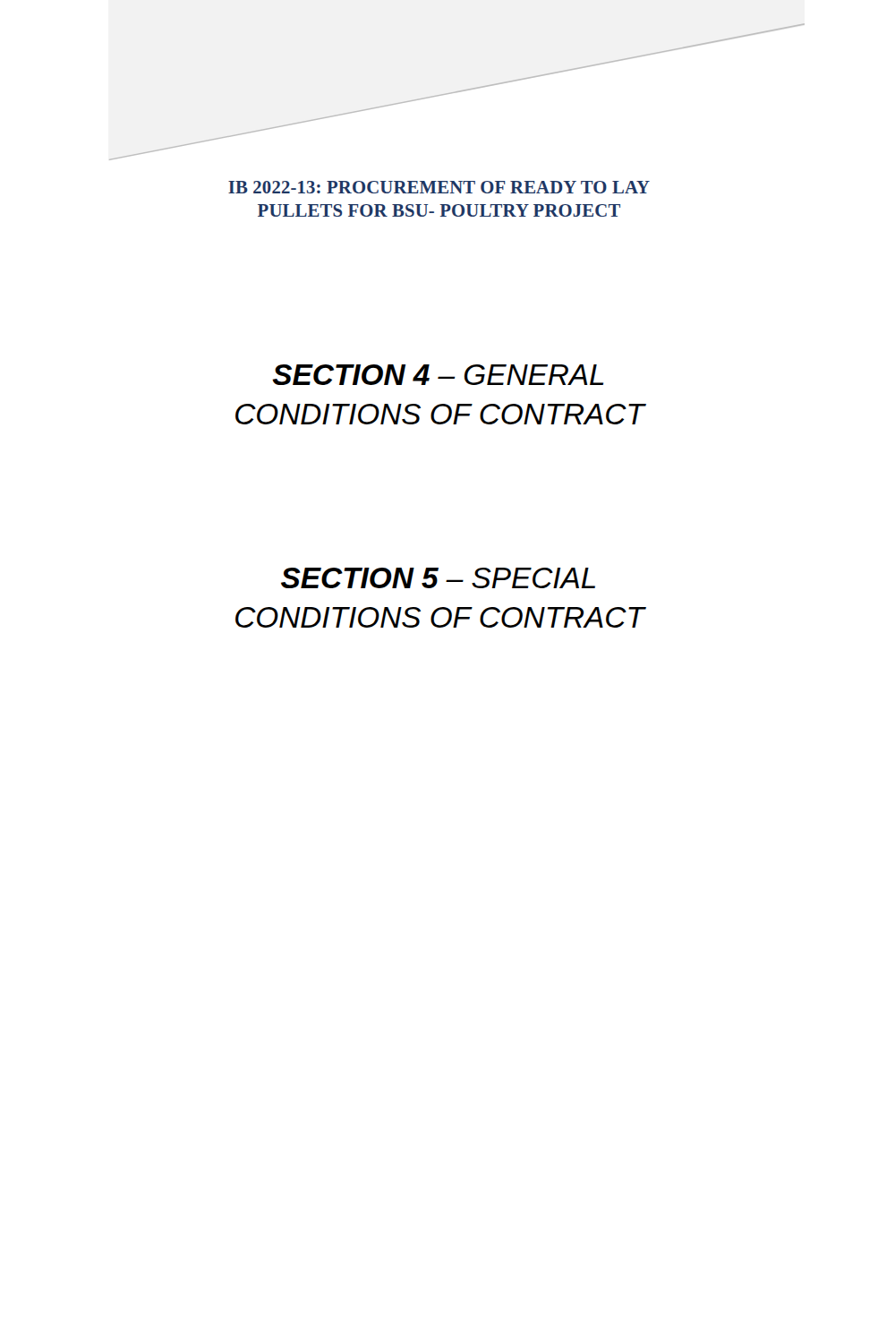IB 2022-13: Procurement of Ready to Lay
Pullets for BSU- Poultry Project
SECTION 4 – GENERAL CONDITIONS OF CONTRACT
SECTION 5 – SPECIAL CONDITIONS OF CONTRACT